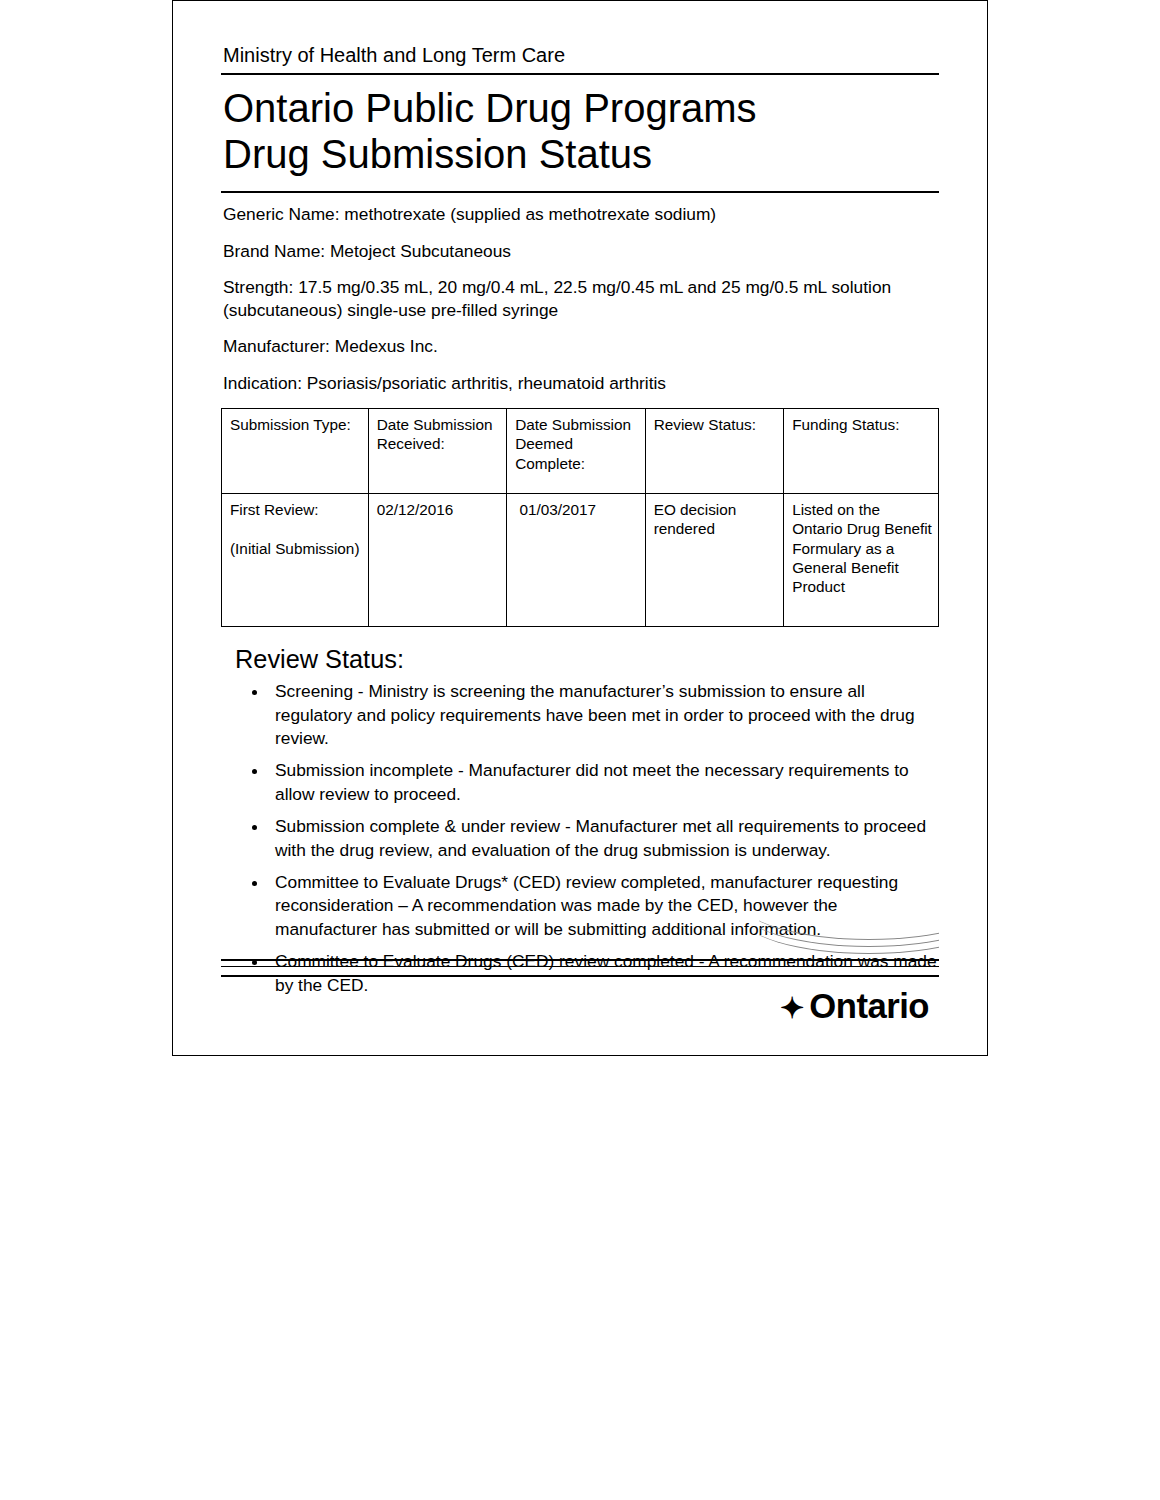Ministry of Health and Long Term Care
Ontario Public Drug Programs
Drug Submission Status
Generic Name: methotrexate (supplied as methotrexate sodium)
Brand Name: Metoject Subcutaneous
Strength: 17.5 mg/0.35 mL, 20 mg/0.4 mL, 22.5 mg/0.45 mL and 25 mg/0.5 mL solution (subcutaneous) single-use pre-filled syringe
Manufacturer: Medexus Inc.
Indication: Psoriasis/psoriatic arthritis, rheumatoid arthritis
| Submission Type: | Date Submission Received: | Date Submission Deemed Complete: | Review Status: | Funding Status: |
| --- | --- | --- | --- | --- |
| First Review: (Initial Submission) | 02/12/2016 | 01/03/2017 | EO decision rendered | Listed on the Ontario Drug Benefit Formulary as a General Benefit Product |
Review Status:
Screening - Ministry is screening the manufacturer’s submission to ensure all regulatory and policy requirements have been met in order to proceed with the drug review.
Submission incomplete - Manufacturer did not meet the necessary requirements to allow review to proceed.
Submission complete & under review - Manufacturer met all requirements to proceed with the drug review, and evaluation of the drug submission is underway.
Committee to Evaluate Drugs* (CED) review completed, manufacturer requesting reconsideration – A recommendation was made by the CED, however the manufacturer has submitted or will be submitting additional information.
Committee to Evaluate Drugs (CED) review completed - A recommendation was made by the CED.
✦Ontario